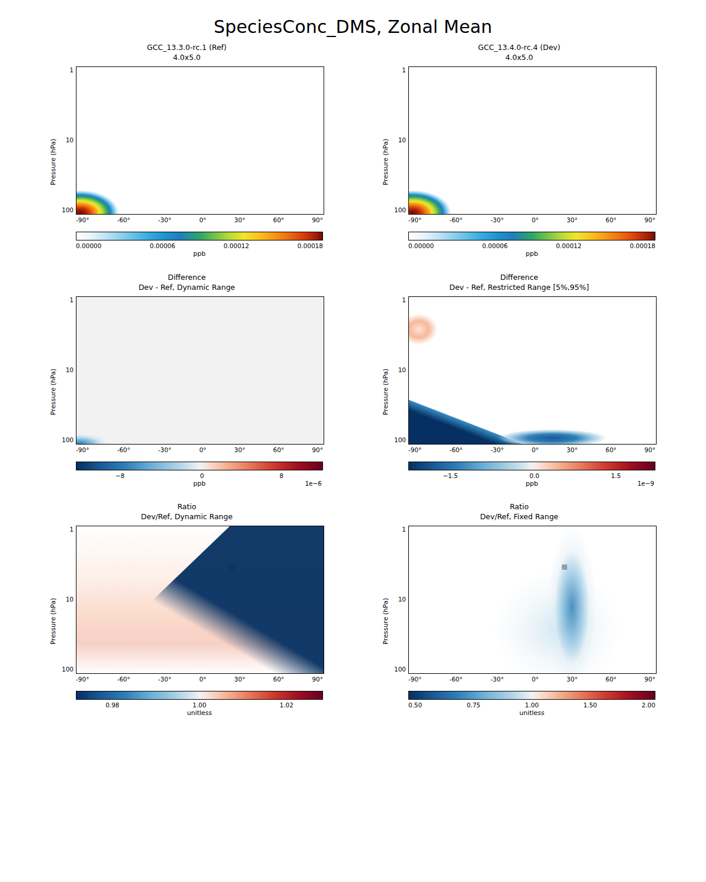SpeciesConc_DMS, Zonal Mean
GCC_13.3.0-rc.1 (Ref)
4.0x5.0
Pressure (hPa)
1 10 100
-90°-60°-30°0°30°60°90°
0.000000.000060.000120.00018
ppb
GCC_13.4.0-rc.4 (Dev)
4.0x5.0
Pressure (hPa)
1 10 100
-90°-60°-30°0°30°60°90°
0.000000.000060.000120.00018
ppb
Difference
Dev - Ref, Dynamic Range
Pressure (hPa)
1 10 100
-90°-60°-30°0°30°60°90°
−808
ppb
1e−6
Difference
Dev - Ref, Restricted Range [5%,95%]
Pressure (hPa)
1 10 100
-90°-60°-30°0°30°60°90°
−1.50.01.5
ppb
1e−9
Ratio
Dev/Ref, Dynamic Range
Pressure (hPa)
1 10 100
-90°-60°-30°0°30°60°90°
0.981.001.02
unitless
Ratio
Dev/Ref, Fixed Range
Pressure (hPa)
1 10 100
-90°-60°-30°0°30°60°90°
0.500.751.001.502.00
unitless